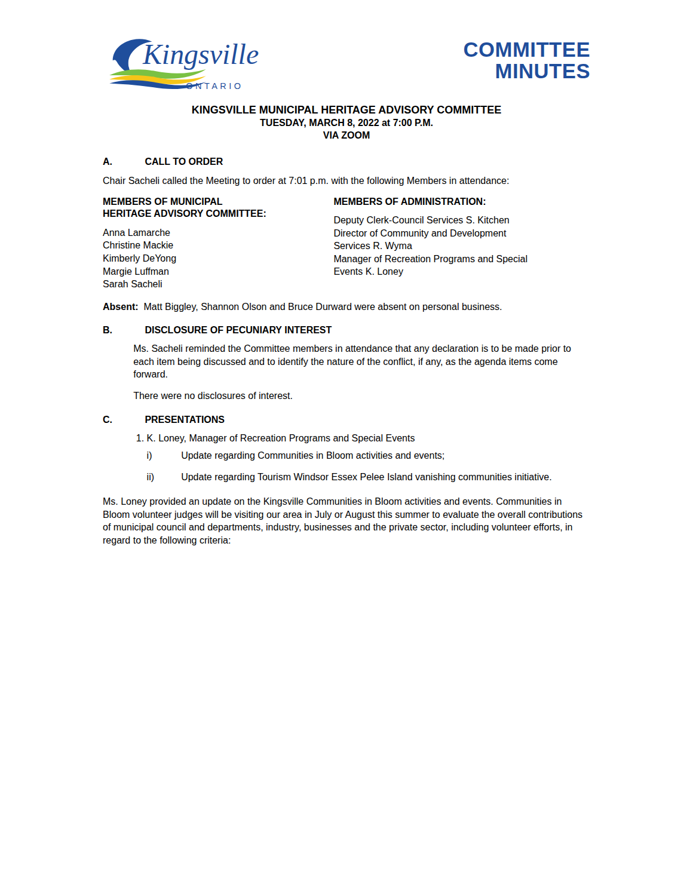Kingsville ONTARIO
COMMITTEE
MINUTES
KINGSVILLE MUNICIPAL HERITAGE ADVISORY COMMITTEE
TUESDAY, MARCH 8, 2022 at 7:00 P.M.
VIA ZOOM
A.
CALL TO ORDER
Chair Sacheli called the Meeting to order at 7:01 p.m. with the following Members in attendance:
MEMBERS OF MUNICIPAL
HERITAGE ADVISORY COMMITTEE:
Anna Lamarche
Christine Mackie
Kimberly DeYong
Margie Luffman
Sarah Sacheli
MEMBERS OF ADMINISTRATION:
Deputy Clerk-Council Services S. Kitchen
Director of Community and Development
Services R. Wyma
Manager of Recreation Programs and Special
Events K. Loney
Absent: Matt Biggley, Shannon Olson and Bruce Durward were absent on personal business.
B.
DISCLOSURE OF PECUNIARY INTEREST
Ms. Sacheli reminded the Committee members in attendance that any declaration is to be made prior to each item being discussed and to identify the nature of the conflict, if any, as the agenda items come forward.
There were no disclosures of interest.
C.
PRESENTATIONS
K. Loney, Manager of Recreation Programs and Special Events
i) Update regarding Communities in Bloom activities and events;
ii) Update regarding Tourism Windsor Essex Pelee Island vanishing communities initiative.
Ms. Loney provided an update on the Kingsville Communities in Bloom activities and events. Communities in Bloom volunteer judges will be visiting our area in July or August this summer to evaluate the overall contributions of municipal council and departments, industry, businesses and the private sector, including volunteer efforts, in regard to the following criteria: